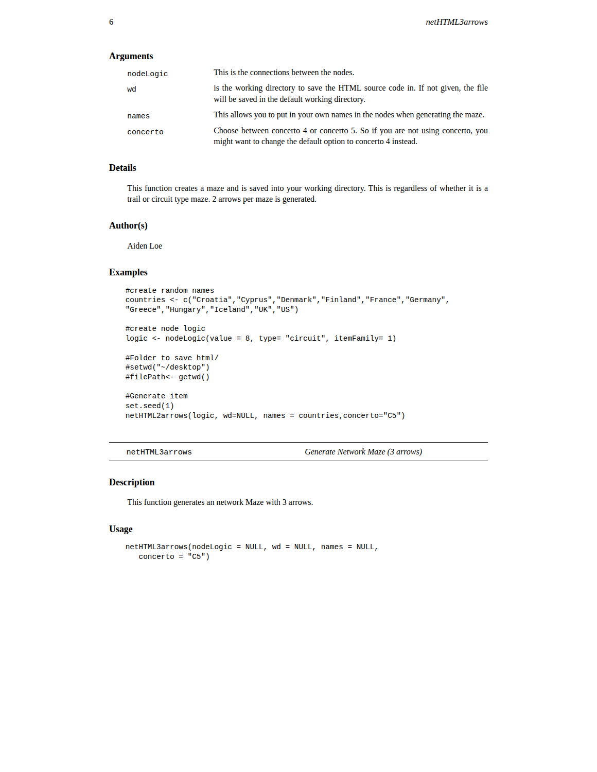6 netHTML3arrows
Arguments
nodeLogic
This is the connections between the nodes.
wd
is the working directory to save the HTML source code in. If not given, the file will be saved in the default working directory.
names
This allows you to put in your own names in the nodes when generating the maze.
concerto
Choose between concerto 4 or concerto 5. So if you are not using concerto, you might want to change the default option to concerto 4 instead.
Details
This function creates a maze and is saved into your working directory. This is regardless of whether it is a trail or circuit type maze. 2 arrows per maze is generated.
Author(s)
Aiden Loe
Examples
#create random names
countries <- c("Croatia","Cyprus","Denmark","Finland","France","Germany",
"Greece","Hungary","Iceland","UK","US")

#create node logic
logic <- nodeLogic(value = 8, type= "circuit", itemFamily= 1)

#Folder to save html/
#setwd("~/desktop")
#filePath<- getwd()

#Generate item
set.seed(1)
netHTML2arrows(logic, wd=NULL, names = countries,concerto="C5")
netHTML3arrows Generate Network Maze (3 arrows)
Description
This function generates an network Maze with 3 arrows.
Usage
netHTML3arrows(nodeLogic = NULL, wd = NULL, names = NULL,
   concerto = "C5")